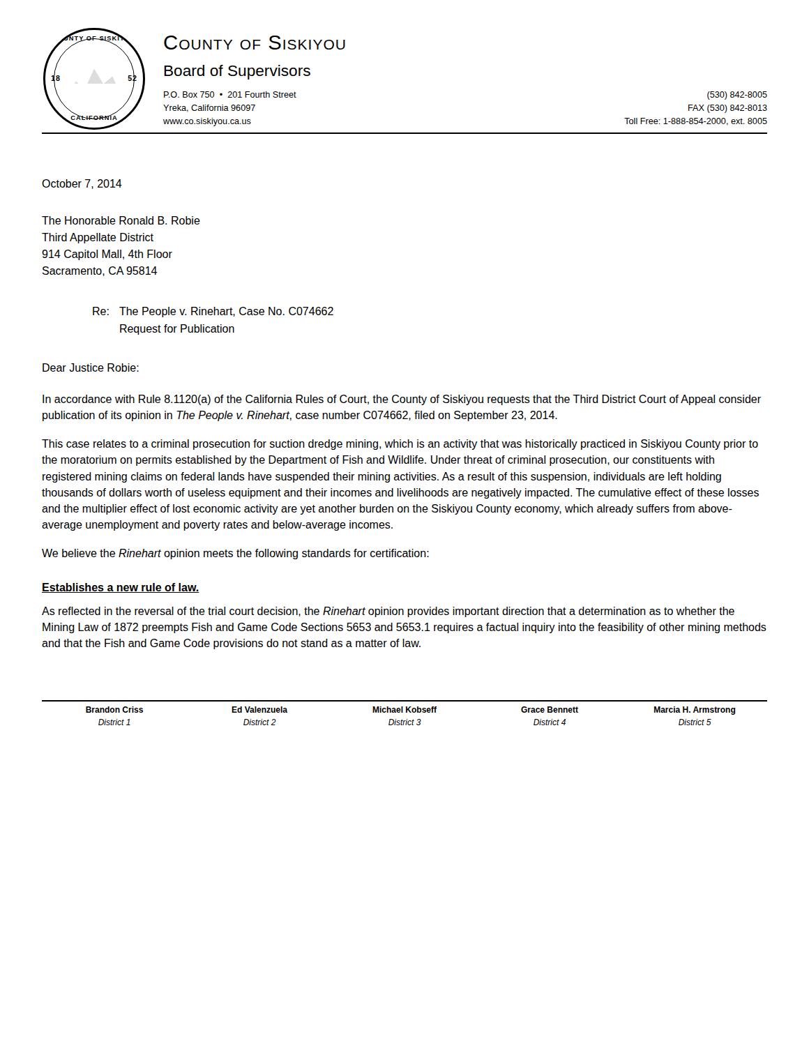COUNTY OF SISKIYOU CALIFORNIA 18 52
County of Siskiyou
Board of Supervisors
P.O. Box 750 • 201 Fourth Street
Yreka, California 96097
www.co.siskiyou.ca.us
(530) 842-8005
FAX (530) 842-8013
Toll Free: 1-888-854-2000, ext. 8005
October 7, 2014
The Honorable Ronald B. Robie
Third Appellate District
914 Capitol Mall, 4th Floor
Sacramento, CA 95814
| Re: | The People v. Rinehart, Case No. C074662 |
| | Request for Publication |
Dear Justice Robie:
In accordance with Rule 8.1120(a) of the California Rules of Court, the County of Siskiyou requests that the Third District Court of Appeal consider publication of its opinion in The People v. Rinehart, case number C074662, filed on September 23, 2014.
This case relates to a criminal prosecution for suction dredge mining, which is an activity that was historically practiced in Siskiyou County prior to the moratorium on permits established by the Department of Fish and Wildlife. Under threat of criminal prosecution, our constituents with registered mining claims on federal lands have suspended their mining activities. As a result of this suspension, individuals are left holding thousands of dollars worth of useless equipment and their incomes and livelihoods are negatively impacted. The cumulative effect of these losses and the multiplier effect of lost economic activity are yet another burden on the Siskiyou County economy, which already suffers from above-average unemployment and poverty rates and below-average incomes.
We believe the Rinehart opinion meets the following standards for certification:
Establishes a new rule of law.
As reflected in the reversal of the trial court decision, the Rinehart opinion provides important direction that a determination as to whether the Mining Law of 1872 preempts Fish and Game Code Sections 5653 and 5653.1 requires a factual inquiry into the feasibility of other mining methods and that the Fish and Game Code provisions do not stand as a matter of law.
Brandon Criss
District 1
Ed Valenzuela
District 2
Michael Kobseff
District 3
Grace Bennett
District 4
Marcia H. Armstrong
District 5